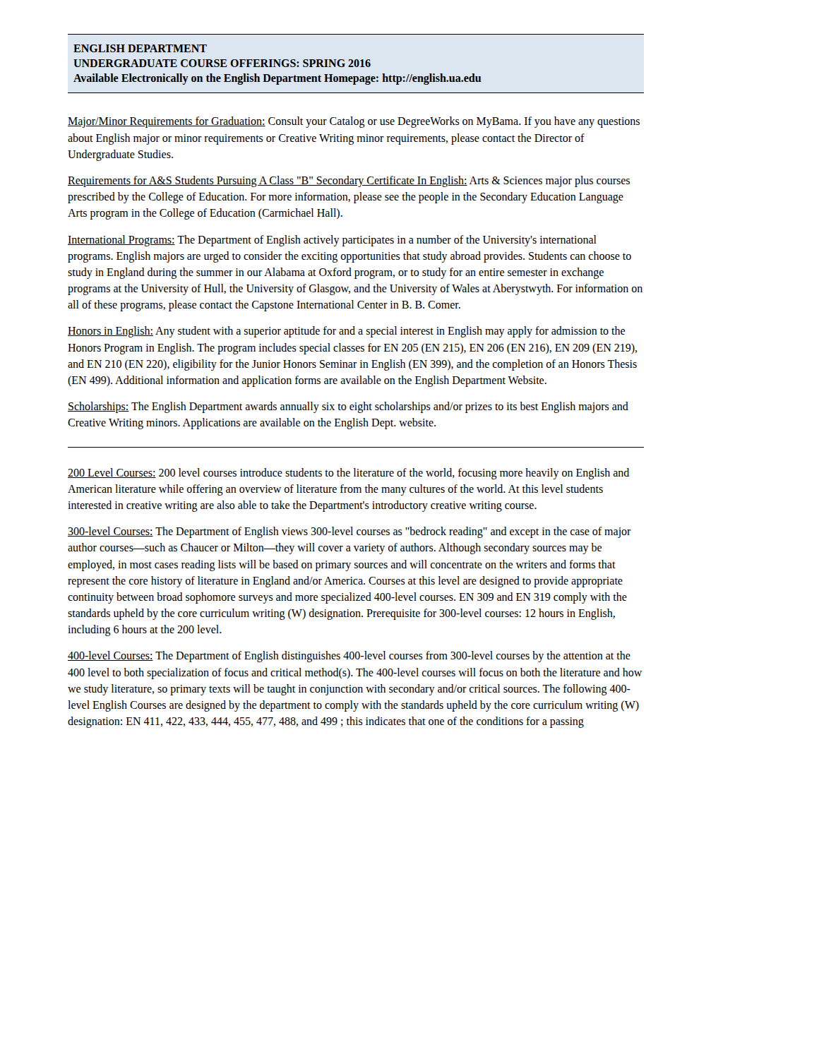ENGLISH DEPARTMENT
UNDERGRADUATE COURSE OFFERINGS: SPRING 2016
Available Electronically on the English Department Homepage: http://english.ua.edu
Major/Minor Requirements for Graduation: Consult your Catalog or use DegreeWorks on MyBama. If you have any questions about English major or minor requirements or Creative Writing minor requirements, please contact the Director of Undergraduate Studies.
Requirements for A&S Students Pursuing A Class "B" Secondary Certificate In English: Arts & Sciences major plus courses prescribed by the College of Education. For more information, please see the people in the Secondary Education Language Arts program in the College of Education (Carmichael Hall).
International Programs: The Department of English actively participates in a number of the University's international programs. English majors are urged to consider the exciting opportunities that study abroad provides. Students can choose to study in England during the summer in our Alabama at Oxford program, or to study for an entire semester in exchange programs at the University of Hull, the University of Glasgow, and the University of Wales at Aberystwyth. For information on all of these programs, please contact the Capstone International Center in B. B. Comer.
Honors in English: Any student with a superior aptitude for and a special interest in English may apply for admission to the Honors Program in English. The program includes special classes for EN 205 (EN 215), EN 206 (EN 216), EN 209 (EN 219), and EN 210 (EN 220), eligibility for the Junior Honors Seminar in English (EN 399), and the completion of an Honors Thesis (EN 499). Additional information and application forms are available on the English Department Website.
Scholarships: The English Department awards annually six to eight scholarships and/or prizes to its best English majors and Creative Writing minors. Applications are available on the English Dept. website.
200 Level Courses: 200 level courses introduce students to the literature of the world, focusing more heavily on English and American literature while offering an overview of literature from the many cultures of the world. At this level students interested in creative writing are also able to take the Department's introductory creative writing course.
300-level Courses: The Department of English views 300-level courses as "bedrock reading" and except in the case of major author courses—such as Chaucer or Milton—they will cover a variety of authors. Although secondary sources may be employed, in most cases reading lists will be based on primary sources and will concentrate on the writers and forms that represent the core history of literature in England and/or America. Courses at this level are designed to provide appropriate continuity between broad sophomore surveys and more specialized 400-level courses. EN 309 and EN 319 comply with the standards upheld by the core curriculum writing (W) designation. Prerequisite for 300-level courses: 12 hours in English, including 6 hours at the 200 level.
400-level Courses: The Department of English distinguishes 400-level courses from 300-level courses by the attention at the 400 level to both specialization of focus and critical method(s). The 400-level courses will focus on both the literature and how we study literature, so primary texts will be taught in conjunction with secondary and/or critical sources. The following 400-level English Courses are designed by the department to comply with the standards upheld by the core curriculum writing (W) designation: EN 411, 422, 433, 444, 455, 477, 488, and 499 ; this indicates that one of the conditions for a passing